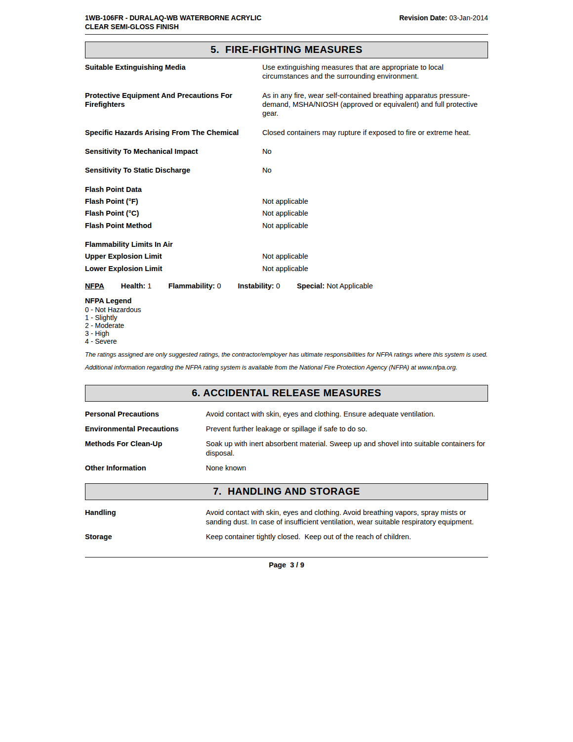1WB-106FR - DURALAQ-WB WATERBORNE ACRYLIC
CLEAR SEMI-GLOSS FINISH
Revision Date: 03-Jan-2014
5. FIRE-FIGHTING MEASURES
| Suitable Extinguishing Media | Use extinguishing measures that are appropriate to local circumstances and the surrounding environment. |
| Protective Equipment And Precautions For Firefighters | As in any fire, wear self-contained breathing apparatus pressure-demand, MSHA/NIOSH (approved or equivalent) and full protective gear. |
| Specific Hazards Arising From The Chemical | Closed containers may rupture if exposed to fire or extreme heat. |
| Sensitivity To Mechanical Impact | No |
| Sensitivity To Static Discharge | No |
| Flash Point Data | |
| Flash Point (°F) | Not applicable |
| Flash Point (°C) | Not applicable |
| Flash Point Method | Not applicable |
| Flammability Limits In Air | |
| Upper Explosion Limit | Not applicable |
| Lower Explosion Limit | Not applicable |
NFPA Health: 1 Flammability: 0 Instability: 0 Special: Not Applicable
NFPA Legend
0 - Not Hazardous
1 - Slightly
2 - Moderate
3 - High
4 - Severe
The ratings assigned are only suggested ratings, the contractor/employer has ultimate responsibilities for NFPA ratings where this system is used.
Additional information regarding the NFPA rating system is available from the National Fire Protection Agency (NFPA) at www.nfpa.org.
6. ACCIDENTAL RELEASE MEASURES
| Personal Precautions | Avoid contact with skin, eyes and clothing. Ensure adequate ventilation. |
| Environmental Precautions | Prevent further leakage or spillage if safe to do so. |
| Methods For Clean-Up | Soak up with inert absorbent material. Sweep up and shovel into suitable containers for disposal. |
| Other Information | None known |
7. HANDLING AND STORAGE
| Handling | Avoid contact with skin, eyes and clothing. Avoid breathing vapors, spray mists or sanding dust. In case of insufficient ventilation, wear suitable respiratory equipment. |
| Storage | Keep container tightly closed. Keep out of the reach of children. |
Page 3 / 9